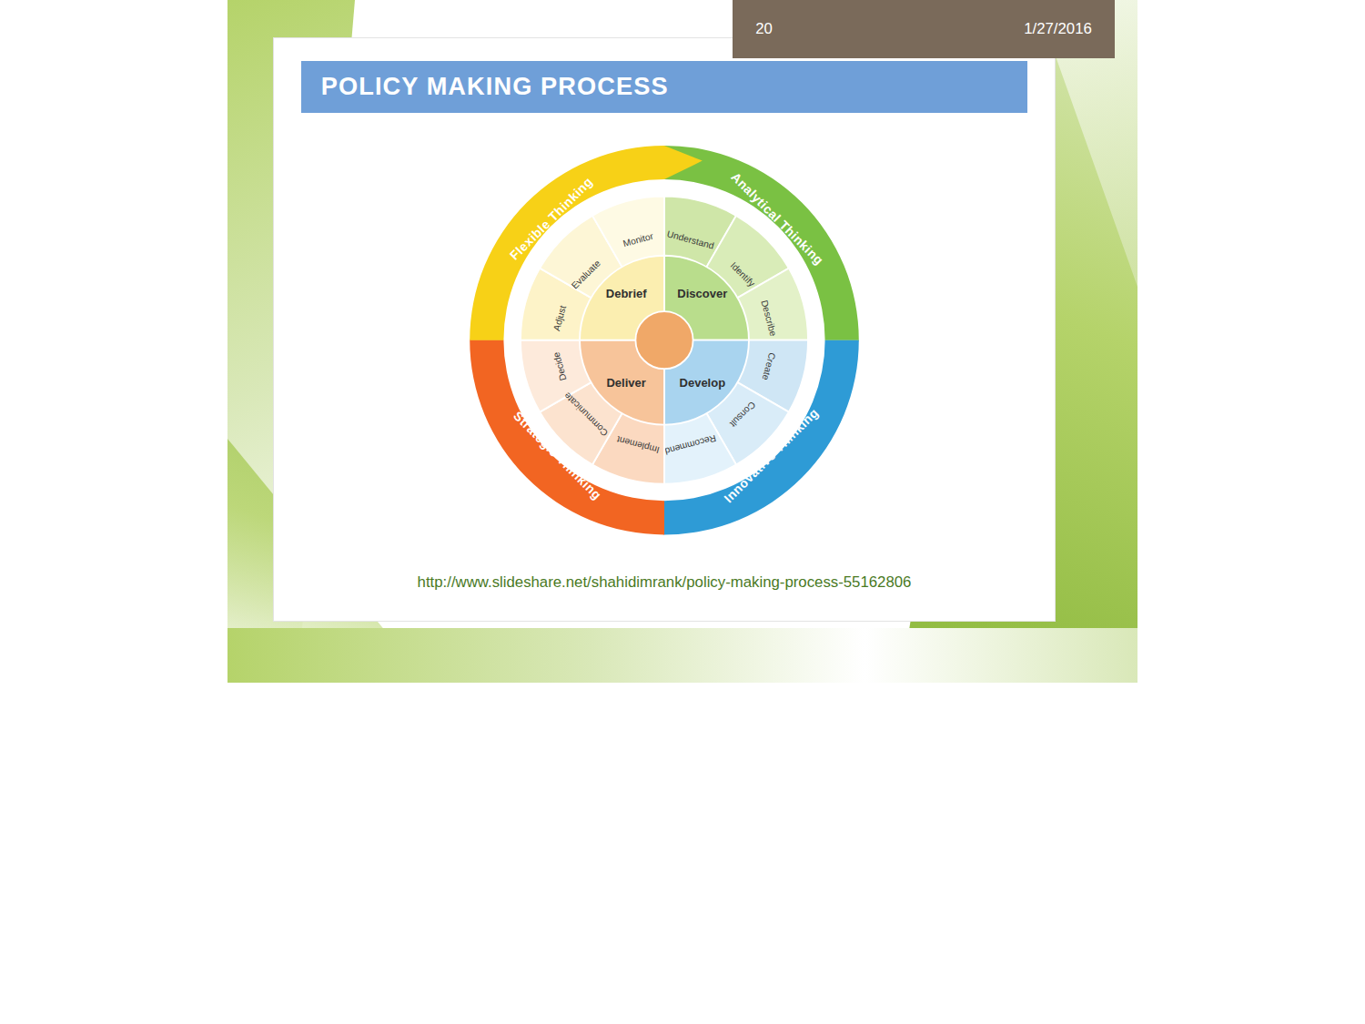20 1/27/2016
Policy Making Process
Analytical Thinking Innovative Thinking Strategic Thinking Flexible Thinking Understand Identify Describe Create Consult Recommend Implement Communicate Decide Adjust Evaluate Monitor Discover Develop Deliver Debrief
http://www.slideshare.net/shahidimrank/policy-making-process-55162806